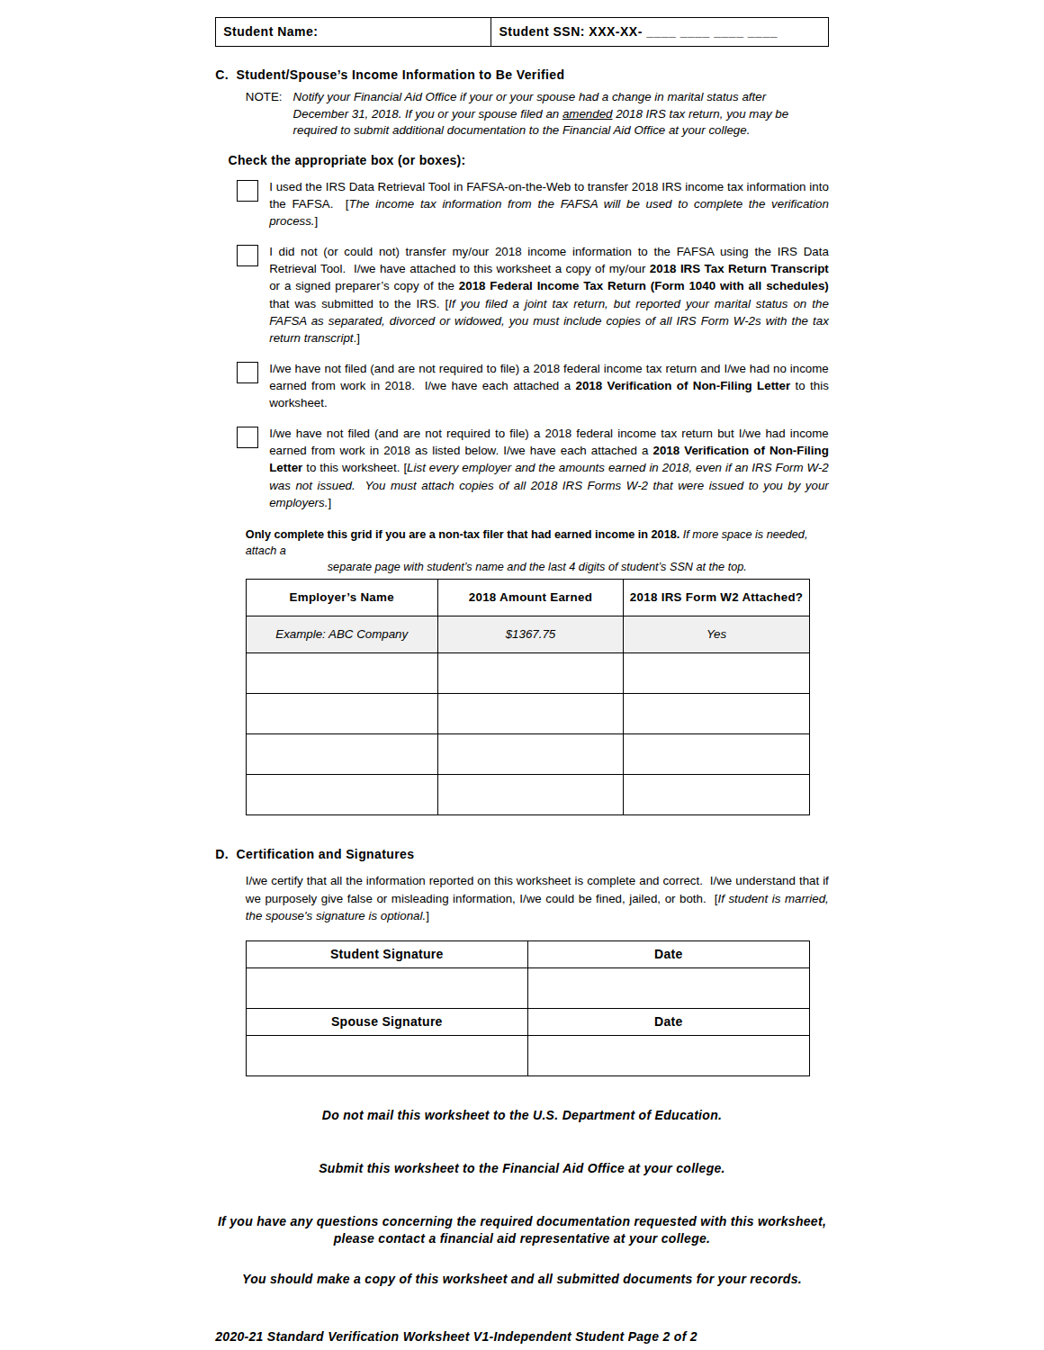| Student Name: | Student SSN: XXX-XX- ____ ____ ____ ____ |
C. Student/Spouse’s Income Information to Be Verified
NOTE: Notify your Financial Aid Office if your or your spouse had a change in marital status after December 31, 2018. If you or your spouse filed an amended 2018 IRS tax return, you may be required to submit additional documentation to the Financial Aid Office at your college.
Check the appropriate box (or boxes):
I used the IRS Data Retrieval Tool in FAFSA-on-the-Web to transfer 2018 IRS income tax information into the FAFSA. [The income tax information from the FAFSA will be used to complete the verification process.]
I did not (or could not) transfer my/our 2018 income information to the FAFSA using the IRS Data Retrieval Tool. I/we have attached to this worksheet a copy of my/our 2018 IRS Tax Return Transcript or a signed preparer’s copy of the 2018 Federal Income Tax Return (Form 1040 with all schedules) that was submitted to the IRS. [If you filed a joint tax return, but reported your marital status on the FAFSA as separated, divorced or widowed, you must include copies of all IRS Form W-2s with the tax return transcript.]
I/we have not filed (and are not required to file) a 2018 federal income tax return and I/we had no income earned from work in 2018. I/we have each attached a 2018 Verification of Non-Filing Letter to this worksheet.
I/we have not filed (and are not required to file) a 2018 federal income tax return but I/we had income earned from work in 2018 as listed below. I/we have each attached a 2018 Verification of Non-Filing Letter to this worksheet. [List every employer and the amounts earned in 2018, even if an IRS Form W-2 was not issued. You must attach copies of all 2018 IRS Forms W-2 that were issued to you by your employers.]
Only complete this grid if you are a non-tax filer that had earned income in 2018. If more space is needed, attach a
separate page with student’s name and the last 4 digits of student’s SSN at the top.
| Employer’s Name | 2018 Amount Earned | 2018 IRS Form W2 Attached? |
| --- | --- | --- |
| Example: ABC Company | $1367.75 | Yes |
D. Certification and Signatures
I/we certify that all the information reported on this worksheet is complete and correct. I/we understand that if we purposely give false or misleading information, I/we could be fined, jailed, or both. [If student is married, the spouse's signature is optional.]
| Student Signature | Date |
| --- | --- |
| Spouse Signature | Date |
Do not mail this worksheet to the U.S. Department of Education.
Submit this worksheet to the Financial Aid Office at your college.
If you have any questions concerning the required documentation requested with this worksheet, please contact a financial aid representative at your college.
You should make a copy of this worksheet and all submitted documents for your records.
2020-21 Standard Verification Worksheet V1-Independent Student Page 2 of 2